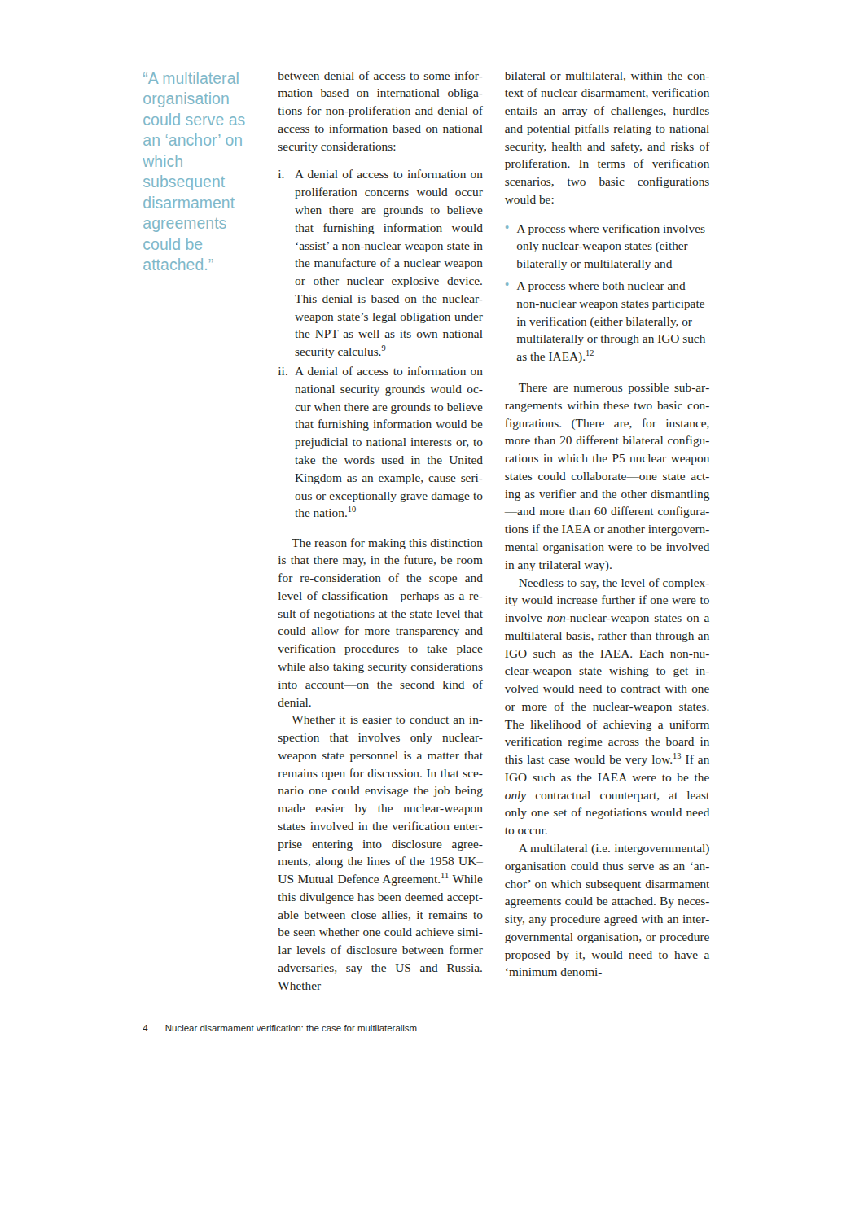“A multilateral organisation could serve as an ‘anchor’ on which subsequent disarmament agreements could be attached.”
between denial of access to some information based on international obligations for non-proliferation and denial of access to information based on national security considerations:
i. A denial of access to information on proliferation concerns would occur when there are grounds to believe that furnishing information would ‘assist’ a non-nuclear weapon state in the manufacture of a nuclear weapon or other nuclear explosive device. This denial is based on the nuclear-weapon state’s legal obligation under the NPT as well as its own national security calculus.9
ii. A denial of access to information on national security grounds would occur when there are grounds to believe that furnishing information would be prejudicial to national interests or, to take the words used in the United Kingdom as an example, cause serious or exceptionally grave damage to the nation.10
The reason for making this distinction is that there may, in the future, be room for re-consideration of the scope and level of classification—perhaps as a result of negotiations at the state level that could allow for more transparency and verification procedures to take place while also taking security considerations into account—on the second kind of denial.
Whether it is easier to conduct an inspection that involves only nuclear-weapon state personnel is a matter that remains open for discussion. In that scenario one could envisage the job being made easier by the nuclear-weapon states involved in the verification enterprise entering into disclosure agreements, along the lines of the 1958 UK–US Mutual Defence Agreement.11 While this divulgence has been deemed acceptable between close allies, it remains to be seen whether one could achieve similar levels of disclosure between former adversaries, say the US and Russia. Whether
bilateral or multilateral, within the context of nuclear disarmament, verification entails an array of challenges, hurdles and potential pitfalls relating to national security, health and safety, and risks of proliferation. In terms of verification scenarios, two basic configurations would be:
A process where verification involves only nuclear-weapon states (either bilaterally or multilaterally and
A process where both nuclear and non-nuclear weapon states participate in verification (either bilaterally, or multilaterally or through an IGO such as the IAEA).12
There are numerous possible sub-arrangements within these two basic configurations. (There are, for instance, more than 20 different bilateral configurations in which the P5 nuclear weapon states could collaborate—one state acting as verifier and the other dismantling—and more than 60 different configurations if the IAEA or another intergovernmental organisation were to be involved in any trilateral way).
Needless to say, the level of complexity would increase further if one were to involve non-nuclear-weapon states on a multilateral basis, rather than through an IGO such as the IAEA. Each non-nuclear-weapon state wishing to get involved would need to contract with one or more of the nuclear-weapon states. The likelihood of achieving a uniform verification regime across the board in this last case would be very low.13 If an IGO such as the IAEA were to be the only contractual counterpart, at least only one set of negotiations would need to occur.
A multilateral (i.e. intergovernmental) organisation could thus serve as an ‘anchor’ on which subsequent disarmament agreements could be attached. By necessity, any procedure agreed with an intergovernmental organisation, or procedure proposed by it, would need to have a ‘minimum denomi-
4 Nuclear disarmament verification: the case for multilateralism